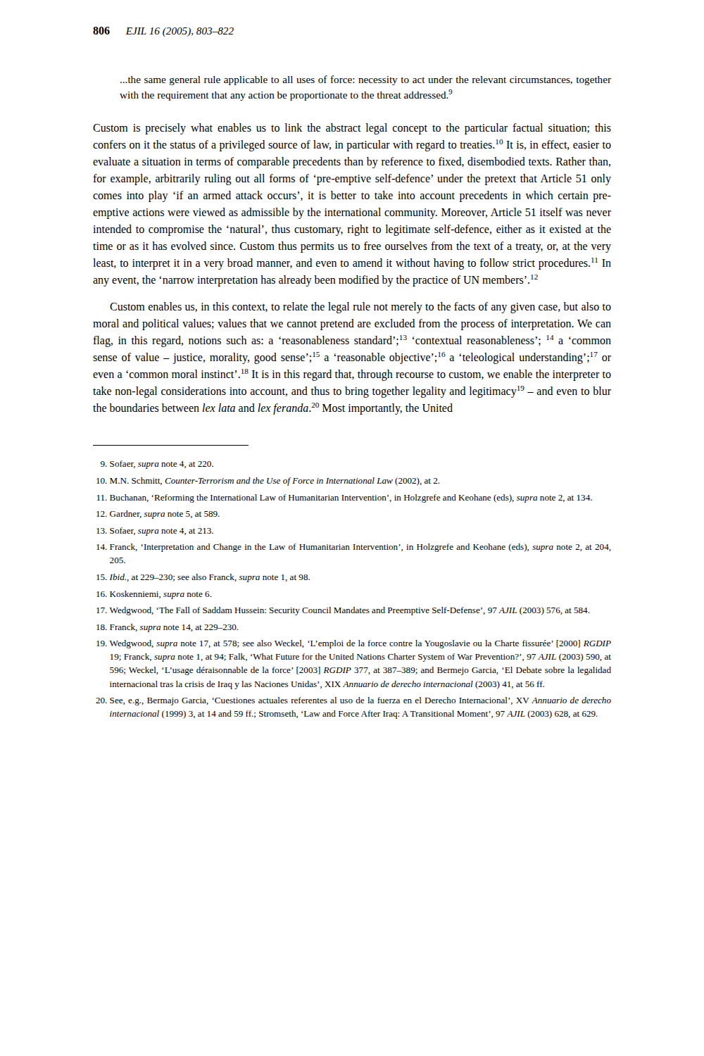806 EJIL 16 (2005), 803–822
...the same general rule applicable to all uses of force: necessity to act under the relevant circumstances, together with the requirement that any action be proportionate to the threat addressed.9
Custom is precisely what enables us to link the abstract legal concept to the particular factual situation; this confers on it the status of a privileged source of law, in particular with regard to treaties.10 It is, in effect, easier to evaluate a situation in terms of comparable precedents than by reference to fixed, disembodied texts. Rather than, for example, arbitrarily ruling out all forms of ‘pre-emptive self-defence’ under the pretext that Article 51 only comes into play ‘if an armed attack occurs’, it is better to take into account precedents in which certain pre-emptive actions were viewed as admissible by the international community. Moreover, Article 51 itself was never intended to compromise the ‘natural’, thus customary, right to legitimate self-defence, either as it existed at the time or as it has evolved since. Custom thus permits us to free ourselves from the text of a treaty, or, at the very least, to interpret it in a very broad manner, and even to amend it without having to follow strict procedures.11 In any event, the ‘narrow interpretation has already been modified by the practice of UN members’.12
Custom enables us, in this context, to relate the legal rule not merely to the facts of any given case, but also to moral and political values; values that we cannot pretend are excluded from the process of interpretation. We can flag, in this regard, notions such as: a ‘reasonableness standard’;13 ‘contextual reasonableness’; 14 a ‘common sense of value – justice, morality, good sense’;15 a ‘reasonable objective’;16 a ‘teleological understanding’;17 or even a ‘common moral instinct’.18 It is in this regard that, through recourse to custom, we enable the interpreter to take non-legal considerations into account, and thus to bring together legality and legitimacy19 – and even to blur the boundaries between lex lata and lex feranda.20 Most importantly, the United
Sofaer, supra note 4, at 220.
M.N. Schmitt, Counter-Terrorism and the Use of Force in International Law (2002), at 2.
Buchanan, ‘Reforming the International Law of Humanitarian Intervention’, in Holzgrefe and Keohane (eds), supra note 2, at 134.
Gardner, supra note 5, at 589.
Sofaer, supra note 4, at 213.
Franck, ‘Interpretation and Change in the Law of Humanitarian Intervention’, in Holzgrefe and Keohane (eds), supra note 2, at 204, 205.
Ibid., at 229–230; see also Franck, supra note 1, at 98.
Koskenniemi, supra note 6.
Wedgwood, ‘The Fall of Saddam Hussein: Security Council Mandates and Preemptive Self-Defense’, 97 AJIL (2003) 576, at 584.
Franck, supra note 14, at 229–230.
Wedgwood, supra note 17, at 578; see also Weckel, ‘L’emploi de la force contre la Yougoslavie ou la Charte fissurée’ [2000] RGDIP 19; Franck, supra note 1, at 94; Falk, ‘What Future for the United Nations Charter System of War Prevention?’, 97 AJIL (2003) 590, at 596; Weckel, ‘L’usage déraisonnable de la force’ [2003] RGDIP 377, at 387–389; and Bermejo Garcia, ‘El Debate sobre la legalidad internacional tras la crisis de Iraq y las Naciones Unidas’, XIX Annuario de derecho internacional (2003) 41, at 56 ff.
See, e.g., Bermajo Garcia, ‘Cuestiones actuales referentes al uso de la fuerza en el Derecho Internacional’, XV Annuario de derecho internacional (1999) 3, at 14 and 59 ff.; Stromseth, ‘Law and Force After Iraq: A Transitional Moment’, 97 AJIL (2003) 628, at 629.